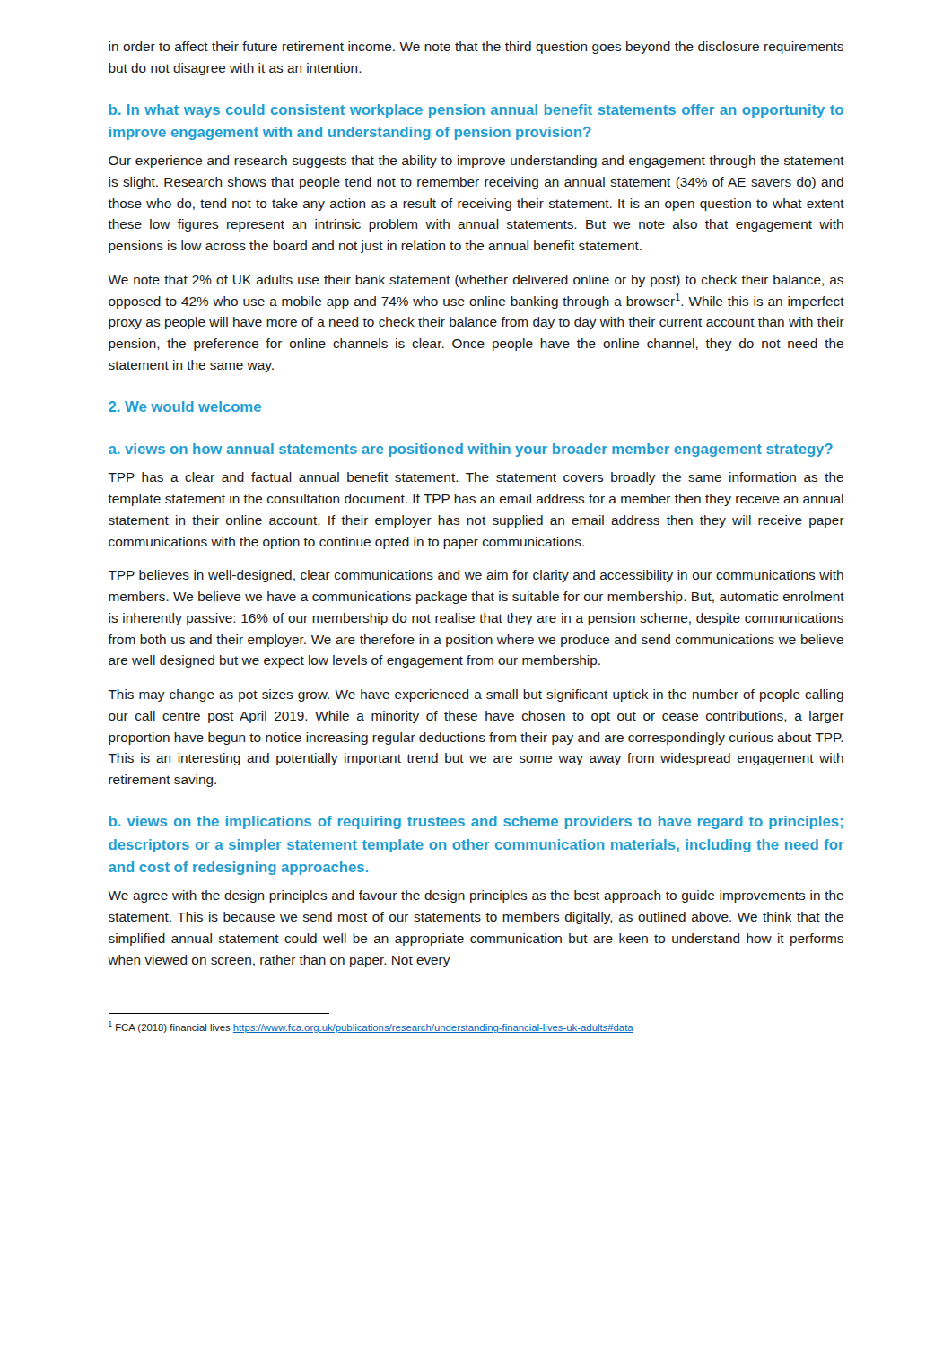in order to affect their future retirement income. We note that the third question goes beyond the disclosure requirements but do not disagree with it as an intention.
b. In what ways could consistent workplace pension annual benefit statements offer an opportunity to improve engagement with and understanding of pension provision?
Our experience and research suggests that the ability to improve understanding and engagement through the statement is slight. Research shows that people tend not to remember receiving an annual statement (34% of AE savers do) and those who do, tend not to take any action as a result of receiving their statement. It is an open question to what extent these low figures represent an intrinsic problem with annual statements. But we note also that engagement with pensions is low across the board and not just in relation to the annual benefit statement.
We note that 2% of UK adults use their bank statement (whether delivered online or by post) to check their balance, as opposed to 42% who use a mobile app and 74% who use online banking through a browser1. While this is an imperfect proxy as people will have more of a need to check their balance from day to day with their current account than with their pension, the preference for online channels is clear. Once people have the online channel, they do not need the statement in the same way.
2. We would welcome
a. views on how annual statements are positioned within your broader member engagement strategy?
TPP has a clear and factual annual benefit statement. The statement covers broadly the same information as the template statement in the consultation document. If TPP has an email address for a member then they receive an annual statement in their online account. If their employer has not supplied an email address then they will receive paper communications with the option to continue opted in to paper communications.
TPP believes in well-designed, clear communications and we aim for clarity and accessibility in our communications with members. We believe we have a communications package that is suitable for our membership. But, automatic enrolment is inherently passive: 16% of our membership do not realise that they are in a pension scheme, despite communications from both us and their employer. We are therefore in a position where we produce and send communications we believe are well designed but we expect low levels of engagement from our membership.
This may change as pot sizes grow. We have experienced a small but significant uptick in the number of people calling our call centre post April 2019. While a minority of these have chosen to opt out or cease contributions, a larger proportion have begun to notice increasing regular deductions from their pay and are correspondingly curious about TPP. This is an interesting and potentially important trend but we are some way away from widespread engagement with retirement saving.
b. views on the implications of requiring trustees and scheme providers to have regard to principles; descriptors or a simpler statement template on other communication materials, including the need for and cost of redesigning approaches.
We agree with the design principles and favour the design principles as the best approach to guide improvements in the statement. This is because we send most of our statements to members digitally, as outlined above. We think that the simplified annual statement could well be an appropriate communication but are keen to understand how it performs when viewed on screen, rather than on paper. Not every
1 FCA (2018) financial lives https://www.fca.org.uk/publications/research/understanding-financial-lives-uk-adults#data